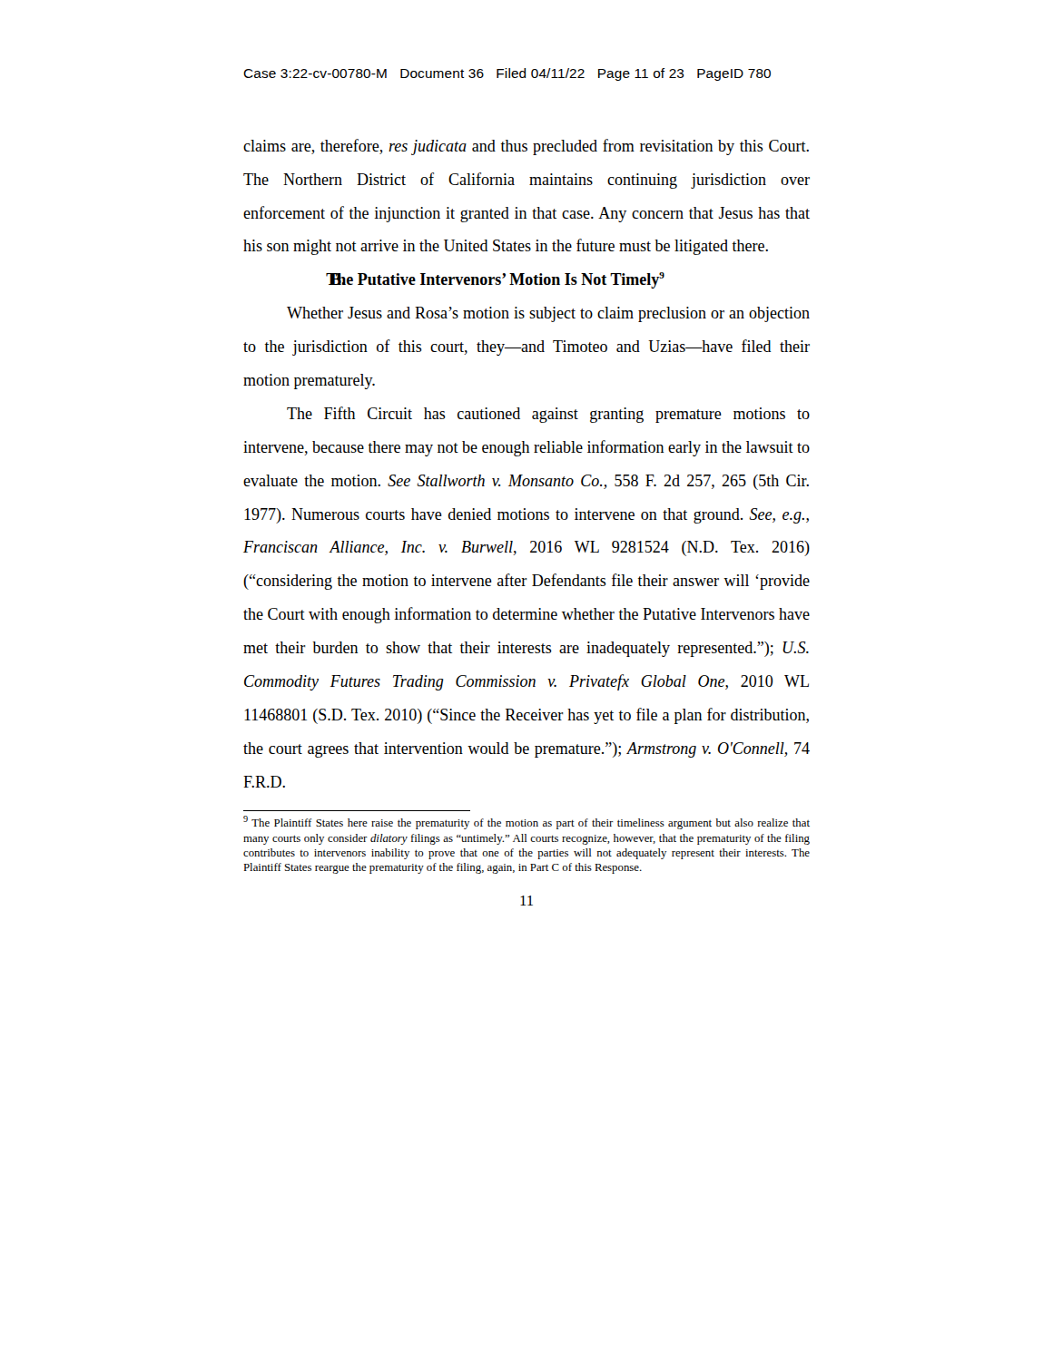Case 3:22-cv-00780-M Document 36 Filed 04/11/22 Page 11 of 23 PageID 780
claims are, therefore, res judicata and thus precluded from revisitation by this Court. The Northern District of California maintains continuing jurisdiction over enforcement of the injunction it granted in that case. Any concern that Jesus has that his son might not arrive in the United States in the future must be litigated there.
B. The Putative Intervenors’ Motion Is Not Timely9
Whether Jesus and Rosa’s motion is subject to claim preclusion or an objection to the jurisdiction of this court, they—and Timoteo and Uzias—have filed their motion prematurely.
The Fifth Circuit has cautioned against granting premature motions to intervene, because there may not be enough reliable information early in the lawsuit to evaluate the motion. See Stallworth v. Monsanto Co., 558 F. 2d 257, 265 (5th Cir. 1977). Numerous courts have denied motions to intervene on that ground. See, e.g., Franciscan Alliance, Inc. v. Burwell, 2016 WL 9281524 (N.D. Tex. 2016) (“considering the motion to intervene after Defendants file their answer will ‘provide the Court with enough information to determine whether the Putative Intervenors have met their burden to show that their interests are inadequately represented.”); U.S. Commodity Futures Trading Commission v. Privatefx Global One, 2010 WL 11468801 (S.D. Tex. 2010) (“Since the Receiver has yet to file a plan for distribution, the court agrees that intervention would be premature.”); Armstrong v. O'Connell, 74 F.R.D.
9 The Plaintiff States here raise the prematurity of the motion as part of their timeliness argument but also realize that many courts only consider dilatory filings as “untimely.” All courts recognize, however, that the prematurity of the filing contributes to intervenors inability to prove that one of the parties will not adequately represent their interests. The Plaintiff States reargue the prematurity of the filing, again, in Part C of this Response.
11